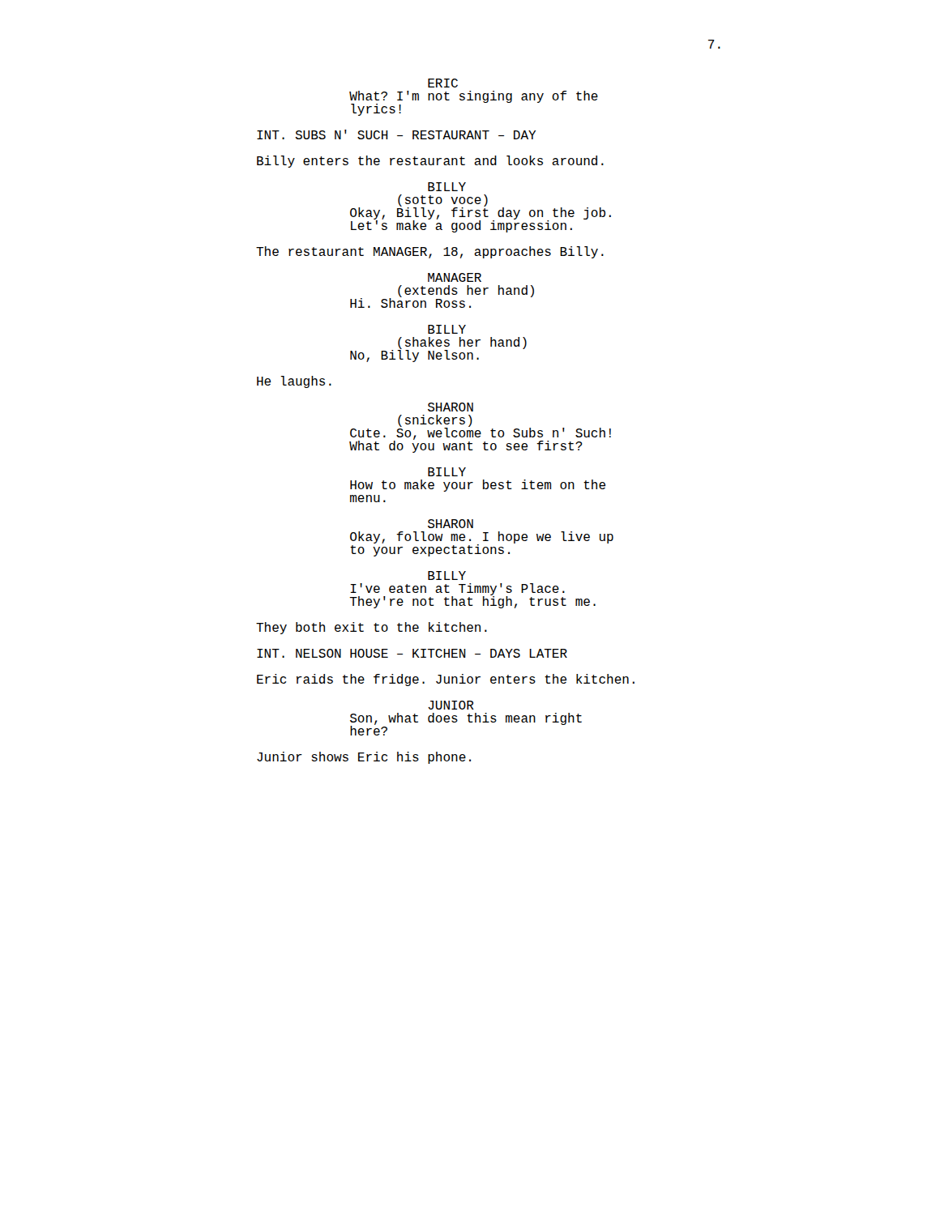7.
Eric
What? I'm not singing any of the lyrics!
INT. SUBS N' SUCH – RESTAURANT – DAY
Billy enters the restaurant and looks around.
Billy
(sotto voce)
Okay, Billy, first day on the job. Let's make a good impression.
The restaurant MANAGER, 18, approaches Billy.
Manager
(extends her hand)
Hi. Sharon Ross.
Billy
(shakes her hand)
No, Billy Nelson.
He laughs.
Sharon
(snickers)
Cute. So, welcome to Subs n' Such! What do you want to see first?
Billy
How to make your best item on the menu.
Sharon
Okay, follow me. I hope we live up to your expectations.
Billy
I've eaten at Timmy's Place. They're not that high, trust me.
They both exit to the kitchen.
INT. NELSON HOUSE – KITCHEN – DAYS LATER
Eric raids the fridge. Junior enters the kitchen.
Junior
Son, what does this mean right here?
Junior shows Eric his phone.